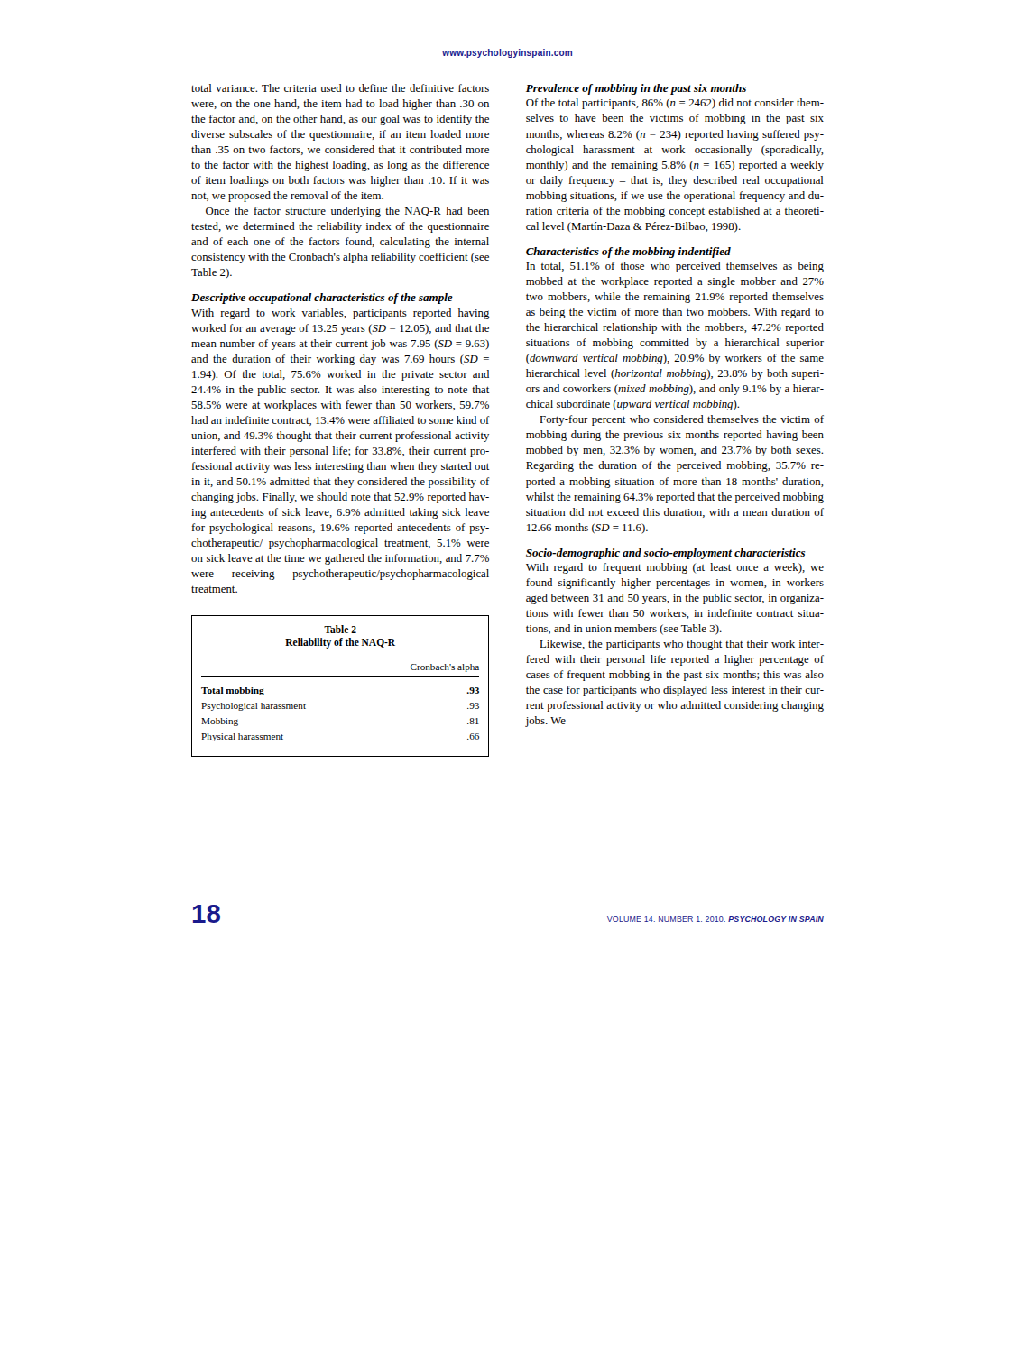www.psychologyinspain.com
total variance. The criteria used to define the definitive factors were, on the one hand, the item had to load higher than .30 on the factor and, on the other hand, as our goal was to identify the diverse subscales of the questionnaire, if an item loaded more than .35 on two factors, we considered that it contributed more to the factor with the highest loading, as long as the difference of item loadings on both factors was higher than .10. If it was not, we proposed the removal of the item.
Once the factor structure underlying the NAQ-R had been tested, we determined the reliability index of the questionnaire and of each one of the factors found, calculating the internal consistency with the Cronbach's alpha reliability coefficient (see Table 2).
Descriptive occupational characteristics of the sample
With regard to work variables, participants reported having worked for an average of 13.25 years (SD = 12.05), and that the mean number of years at their current job was 7.95 (SD = 9.63) and the duration of their working day was 7.69 hours (SD = 1.94). Of the total, 75.6% worked in the private sector and 24.4% in the public sector. It was also interesting to note that 58.5% were at workplaces with fewer than 50 workers, 59.7% had an indefinite contract, 13.4% were affiliated to some kind of union, and 49.3% thought that their current professional activity interfered with their personal life; for 33.8%, their current professional activity was less interesting than when they started out in it, and 50.1% admitted that they considered the possibility of changing jobs. Finally, we should note that 52.9% reported having antecedents of sick leave, 6.9% admitted taking sick leave for psychological reasons, 19.6% reported antecedents of psychotherapeutic/ psychopharmacological treatment, 5.1% were on sick leave at the time we gathered the information, and 7.7% were receiving psychotherapeutic/psychopharmacological treatment.
Table 2Reliability of the NAQ-R
| | Cronbach's alpha |
| --- | --- |
| Total mobbing | .93 |
| Psychological harassment | .93 |
| Mobbing | .81 |
| Physical harassment | .66 |
Prevalence of mobbing in the past six months
Of the total participants, 86% (n = 2462) did not consider themselves to have been the victims of mobbing in the past six months, whereas 8.2% (n = 234) reported having suffered psychological harassment at work occasionally (sporadically, monthly) and the remaining 5.8% (n = 165) reported a weekly or daily frequency – that is, they described real occupational mobbing situations, if we use the operational frequency and duration criteria of the mobbing concept established at a theoretical level (Martín-Daza & Pérez-Bilbao, 1998).
Characteristics of the mobbing indentified
In total, 51.1% of those who perceived themselves as being mobbed at the workplace reported a single mobber and 27% two mobbers, while the remaining 21.9% reported themselves as being the victim of more than two mobbers. With regard to the hierarchical relationship with the mobbers, 47.2% reported situations of mobbing committed by a hierarchical superior (downward vertical mobbing), 20.9% by workers of the same hierarchical level (horizontal mobbing), 23.8% by both superiors and coworkers (mixed mobbing), and only 9.1% by a hierarchical subordinate (upward vertical mobbing).
Forty-four percent who considered themselves the victim of mobbing during the previous six months reported having been mobbed by men, 32.3% by women, and 23.7% by both sexes. Regarding the duration of the perceived mobbing, 35.7% reported a mobbing situation of more than 18 months' duration, whilst the remaining 64.3% reported that the perceived mobbing situation did not exceed this duration, with a mean duration of 12.66 months (SD = 11.6).
Socio-demographic and socio-employment characteristics
With regard to frequent mobbing (at least once a week), we found significantly higher percentages in women, in workers aged between 31 and 50 years, in the public sector, in organizations with fewer than 50 workers, in indefinite contract situations, and in union members (see Table 3).
Likewise, the participants who thought that their work interfered with their personal life reported a higher percentage of cases of frequent mobbing in the past six months; this was also the case for participants who displayed less interest in their current professional activity or who admitted considering changing jobs. We
18
VOLUME 14. NUMBER 1. 2010. PSYCHOLOGY IN SPAIN